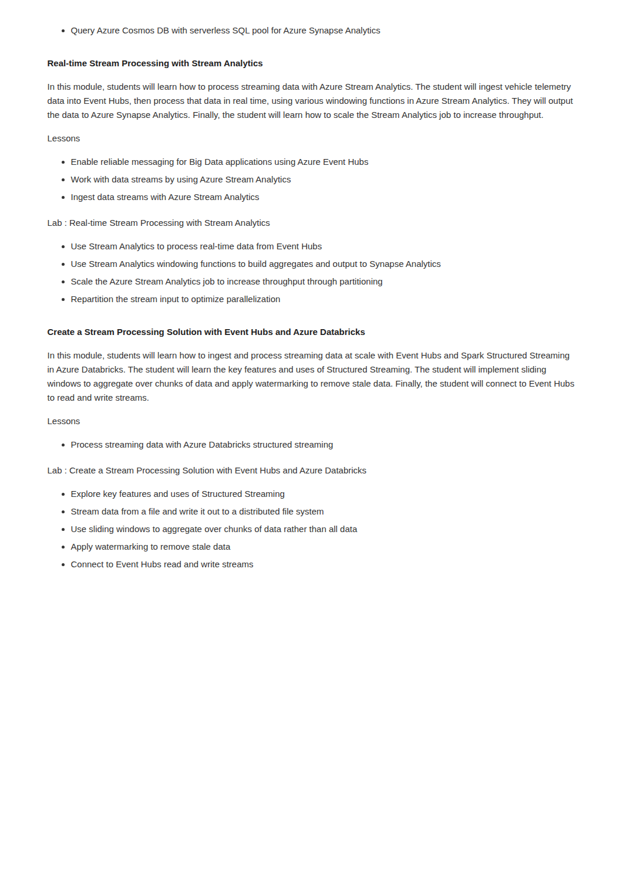Query Azure Cosmos DB with serverless SQL pool for Azure Synapse Analytics
Real-time Stream Processing with Stream Analytics
In this module, students will learn how to process streaming data with Azure Stream Analytics. The student will ingest vehicle telemetry data into Event Hubs, then process that data in real time, using various windowing functions in Azure Stream Analytics. They will output the data to Azure Synapse Analytics. Finally, the student will learn how to scale the Stream Analytics job to increase throughput.
Lessons
Enable reliable messaging for Big Data applications using Azure Event Hubs
Work with data streams by using Azure Stream Analytics
Ingest data streams with Azure Stream Analytics
Lab : Real-time Stream Processing with Stream Analytics
Use Stream Analytics to process real-time data from Event Hubs
Use Stream Analytics windowing functions to build aggregates and output to Synapse Analytics
Scale the Azure Stream Analytics job to increase throughput through partitioning
Repartition the stream input to optimize parallelization
Create a Stream Processing Solution with Event Hubs and Azure Databricks
In this module, students will learn how to ingest and process streaming data at scale with Event Hubs and Spark Structured Streaming in Azure Databricks. The student will learn the key features and uses of Structured Streaming. The student will implement sliding windows to aggregate over chunks of data and apply watermarking to remove stale data. Finally, the student will connect to Event Hubs to read and write streams.
Lessons
Process streaming data with Azure Databricks structured streaming
Lab : Create a Stream Processing Solution with Event Hubs and Azure Databricks
Explore key features and uses of Structured Streaming
Stream data from a file and write it out to a distributed file system
Use sliding windows to aggregate over chunks of data rather than all data
Apply watermarking to remove stale data
Connect to Event Hubs read and write streams